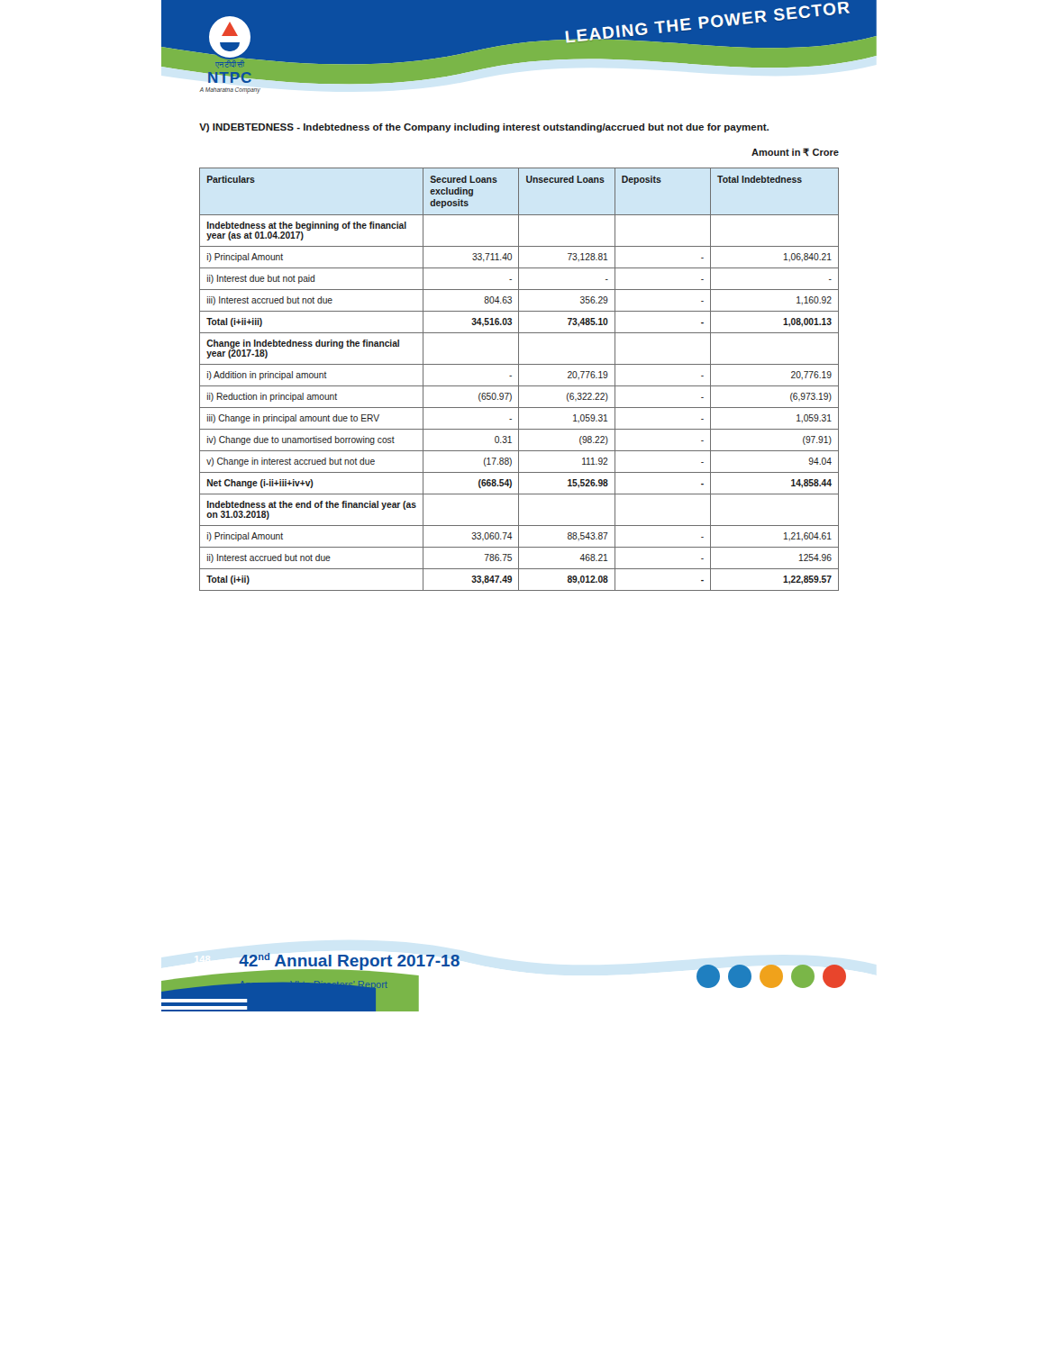LEADING THE POWER SECTOR
एनटीपीसी
NTPC
A Maharatna Company
V) INDEBTEDNESS - Indebtedness of the Company including interest outstanding/accrued but not due for payment.
Amount in ₹ Crore
| Particulars | Secured Loans excluding deposits | Unsecured Loans | Deposits | Total Indebtedness |
| --- | --- | --- | --- | --- |
| Indebtedness at the beginning of the financial year (as at 01.04.2017) | | | | |
| i) Principal Amount | 33,711.40 | 73,128.81 | - | 1,06,840.21 |
| ii) Interest due but not paid | - | - | - | - |
| iii) Interest accrued but not due | 804.63 | 356.29 | - | 1,160.92 |
| Total (i+ii+iii) | 34,516.03 | 73,485.10 | - | 1,08,001.13 |
| Change in Indebtedness during the financial year (2017-18) | | | | |
| i) Addition in principal amount | - | 20,776.19 | - | 20,776.19 |
| ii) Reduction in principal amount | (650.97) | (6,322.22) | - | (6,973.19) |
| iii) Change in principal amount due to ERV | - | 1,059.31 | - | 1,059.31 |
| iv) Change due to unamortised borrowing cost | 0.31 | (98.22) | - | (97.91) |
| v) Change in interest accrued but not due | (17.88) | 111.92 | - | 94.04 |
| Net Change (i-ii+iii+iv+v) | (668.54) | 15,526.98 | - | 14,858.44 |
| Indebtedness at the end of the financial year (as on 31.03.2018) | | | | |
| i) Principal Amount | 33,060.74 | 88,543.87 | - | 1,21,604.61 |
| ii) Interest accrued but not due | 786.75 | 468.21 | - | 1254.96 |
| Total (i+ii) | 33,847.49 | 89,012.08 | - | 1,22,859.57 |
148
42nd Annual Report 2017-18
Annexure - VI to Directors' Report